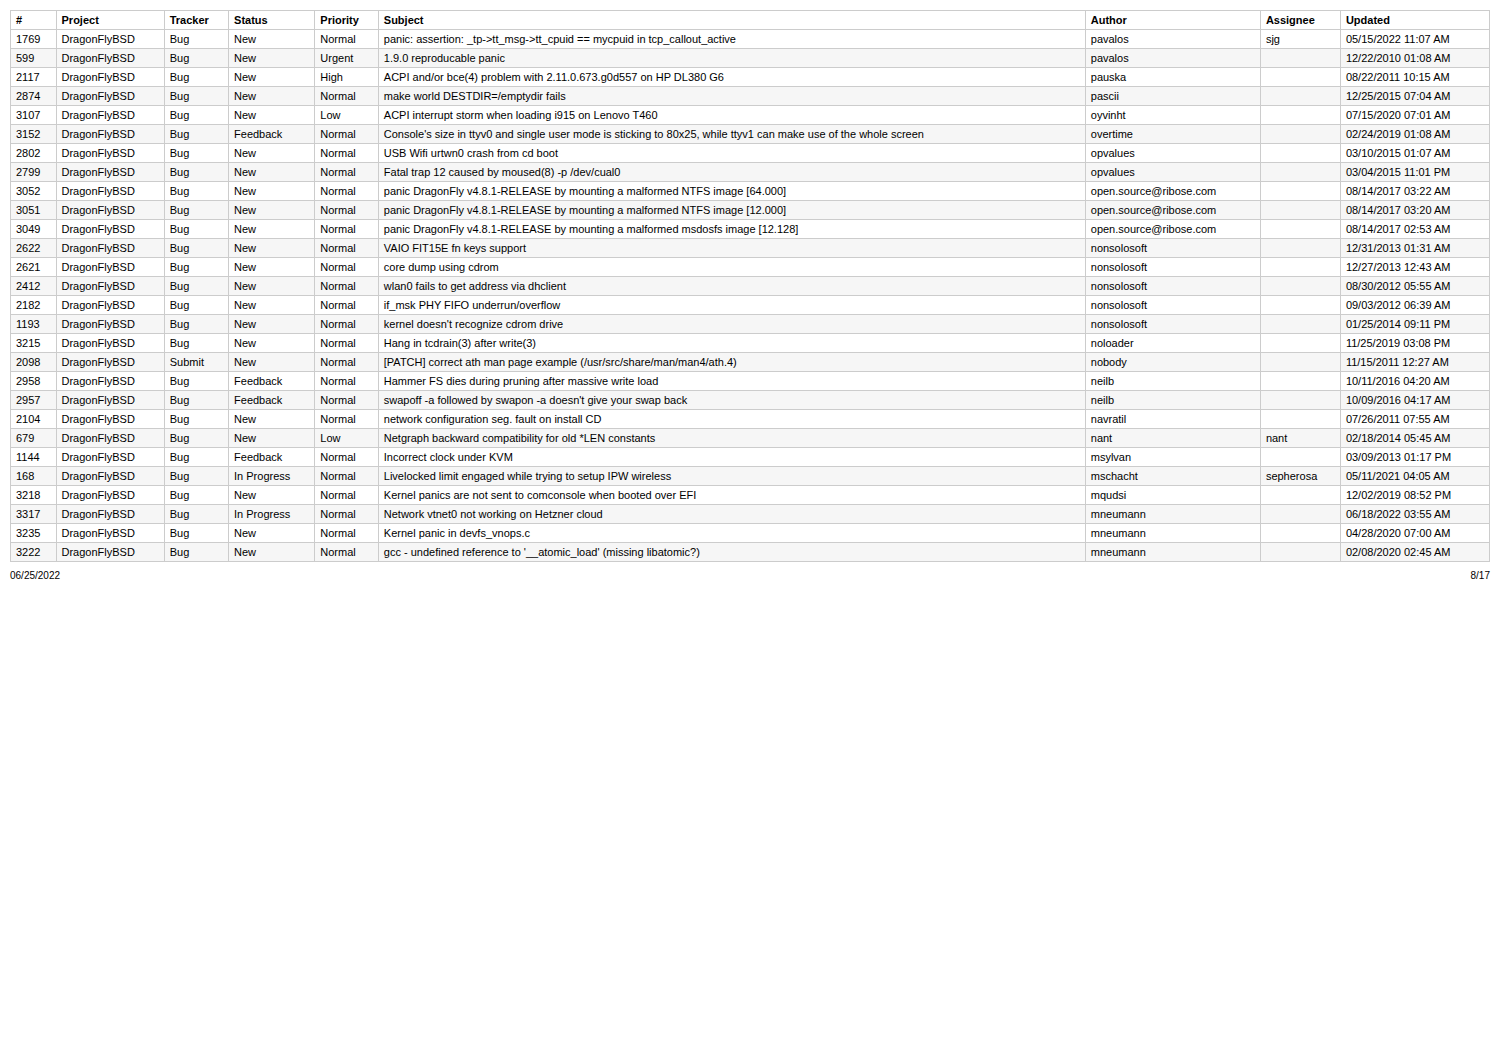| # | Project | Tracker | Status | Priority | Subject | Author | Assignee | Updated |
| --- | --- | --- | --- | --- | --- | --- | --- | --- |
| 1769 | DragonFlyBSD | Bug | New | Normal | panic: assertion: _tp->tt_msg->tt_cpuid == mycpuid in tcp_callout_active | pavalos | sjg | 05/15/2022 11:07 AM |
| 599 | DragonFlyBSD | Bug | New | Urgent | 1.9.0 reproducable panic | pavalos | | 12/22/2010 01:08 AM |
| 2117 | DragonFlyBSD | Bug | New | High | ACPI and/or bce(4) problem with 2.11.0.673.g0d557 on HP DL380 G6 | pauska | | 08/22/2011 10:15 AM |
| 2874 | DragonFlyBSD | Bug | New | Normal | make world DESTDIR=/emptydir fails | pascii | | 12/25/2015 07:04 AM |
| 3107 | DragonFlyBSD | Bug | New | Low | ACPI interrupt storm when loading i915 on Lenovo T460 | oyvinht | | 07/15/2020 07:01 AM |
| 3152 | DragonFlyBSD | Bug | Feedback | Normal | Console's size in ttyv0 and single user mode is sticking to 80x25, while ttyv1 can make use of the whole screen | overtime | | 02/24/2019 01:08 AM |
| 2802 | DragonFlyBSD | Bug | New | Normal | USB Wifi urtwn0 crash from cd boot | opvalues | | 03/10/2015 01:07 AM |
| 2799 | DragonFlyBSD | Bug | New | Normal | Fatal trap 12 caused by moused(8) -p /dev/cual0 | opvalues | | 03/04/2015 11:01 PM |
| 3052 | DragonFlyBSD | Bug | New | Normal | panic DragonFly v4.8.1-RELEASE by mounting a malformed NTFS image [64.000] | open.source@ribose.com | | 08/14/2017 03:22 AM |
| 3051 | DragonFlyBSD | Bug | New | Normal | panic DragonFly v4.8.1-RELEASE by mounting a malformed NTFS image [12.000] | open.source@ribose.com | | 08/14/2017 03:20 AM |
| 3049 | DragonFlyBSD | Bug | New | Normal | panic DragonFly v4.8.1-RELEASE by mounting a malformed msdosfs image [12.128] | open.source@ribose.com | | 08/14/2017 02:53 AM |
| 2622 | DragonFlyBSD | Bug | New | Normal | VAIO FIT15E fn keys support | nonsolosoft | | 12/31/2013 01:31 AM |
| 2621 | DragonFlyBSD | Bug | New | Normal | core dump using cdrom | nonsolosoft | | 12/27/2013 12:43 AM |
| 2412 | DragonFlyBSD | Bug | New | Normal | wlan0 fails to get address via dhclient | nonsolosoft | | 08/30/2012 05:55 AM |
| 2182 | DragonFlyBSD | Bug | New | Normal | if_msk PHY FIFO underrun/overflow | nonsolosoft | | 09/03/2012 06:39 AM |
| 1193 | DragonFlyBSD | Bug | New | Normal | kernel doesn't recognize cdrom drive | nonsolosoft | | 01/25/2014 09:11 PM |
| 3215 | DragonFlyBSD | Bug | New | Normal | Hang in tcdrain(3) after write(3) | noloader | | 11/25/2019 03:08 PM |
| 2098 | DragonFlyBSD | Submit | New | Normal | [PATCH] correct ath man page example (/usr/src/share/man/man4/ath.4) | nobody | | 11/15/2011 12:27 AM |
| 2958 | DragonFlyBSD | Bug | Feedback | Normal | Hammer FS dies during pruning after massive write load | neilb | | 10/11/2016 04:20 AM |
| 2957 | DragonFlyBSD | Bug | Feedback | Normal | swapoff -a followed by swapon -a doesn't give your swap back | neilb | | 10/09/2016 04:17 AM |
| 2104 | DragonFlyBSD | Bug | New | Normal | network configuration seg. fault on install CD | navratil | | 07/26/2011 07:55 AM |
| 679 | DragonFlyBSD | Bug | New | Low | Netgraph backward compatibility for old *LEN constants | nant | nant | 02/18/2014 05:45 AM |
| 1144 | DragonFlyBSD | Bug | Feedback | Normal | Incorrect clock under KVM | msylvan | | 03/09/2013 01:17 PM |
| 168 | DragonFlyBSD | Bug | In Progress | Normal | Livelocked limit engaged while trying to setup IPW wireless | mschacht | sepherosa | 05/11/2021 04:05 AM |
| 3218 | DragonFlyBSD | Bug | New | Normal | Kernel panics are not sent to comconsole when booted over EFI | mqudsi | | 12/02/2019 08:52 PM |
| 3317 | DragonFlyBSD | Bug | In Progress | Normal | Network vtnet0 not working on Hetzner cloud | mneumann | | 06/18/2022 03:55 AM |
| 3235 | DragonFlyBSD | Bug | New | Normal | Kernel panic in devfs_vnops.c | mneumann | | 04/28/2020 07:00 AM |
| 3222 | DragonFlyBSD | Bug | New | Normal | gcc - undefined reference to '__atomic_load' (missing libatomic?) | mneumann | | 02/08/2020 02:45 AM |
06/25/2022 8/17